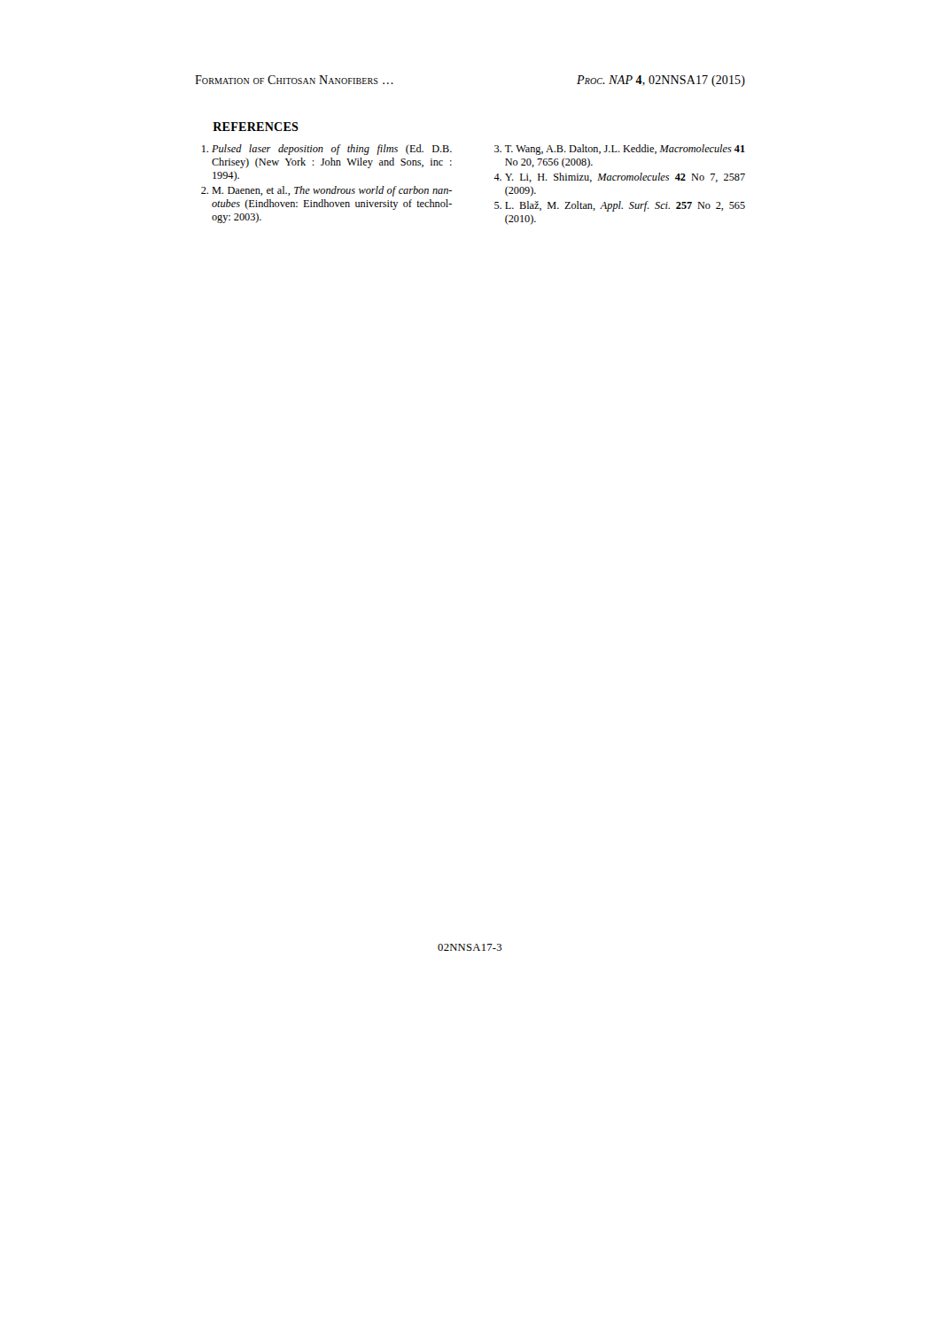Formation of Chitosan Nanofibers …
Proc. NAP 4, 02NNSA17 (2015)
REFERENCES
Pulsed laser deposition of thing films (Ed. D.B. Chrisey) (New York : John Wiley and Sons, inc : 1994).
M. Daenen, et al., The wondrous world of carbon nanotubes (Eindhoven: Eindhoven university of technology: 2003).
T. Wang, A.B. Dalton, J.L. Keddie, Macromolecules 41 No 20, 7656 (2008).
Y. Li, H. Shimizu, Macromolecules 42 No 7, 2587 (2009).
L. Blaž, M. Zoltan, Appl. Surf. Sci. 257 No 2, 565 (2010).
02NNSA17-3